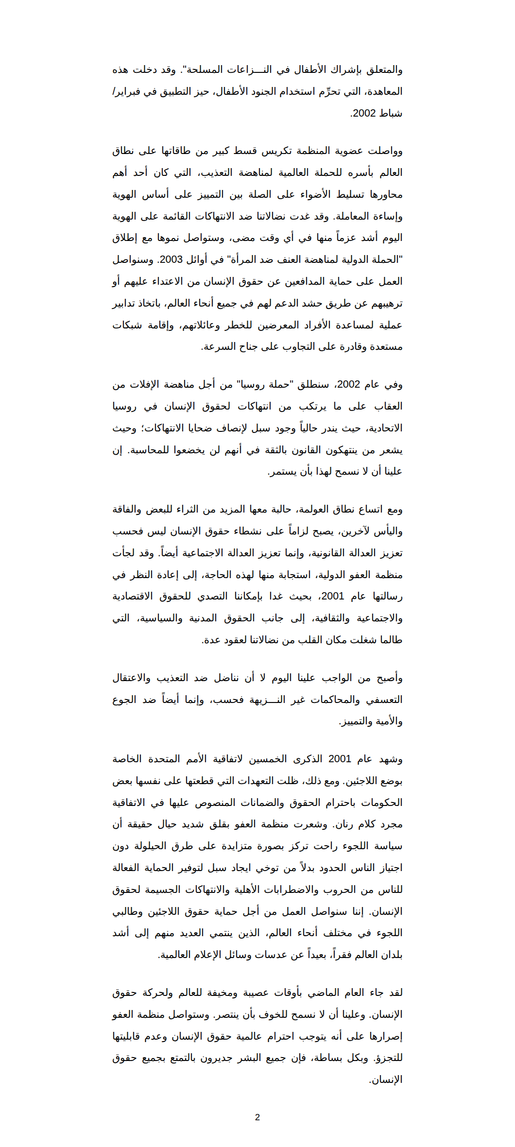والمتعلق بإشراك الأطفال في النـــزاعات المسلحة". وقد دخلت هذه المعاهدة، التي تحرِّم استخدام الجنود الأطفال، حيز التطبيق في فبراير/شباط 2002.
وواصلت عضوية المنظمة تكريس قسط كبير من طاقاتها على نطاق العالم بأسره للحملة العالمية لمناهضة التعذيب، التي كان أحد أهم محاورها تسليط الأضواء على الصلة بين التمييز على أساس الهوية وإساءة المعاملة. وقد غدت نضالاتنا ضد الانتهاكات القائمة على الهوية اليوم أشد عزماً منها في أي وقت مضى، وستواصل نموها مع إطلاق "الحملة الدولية لمناهضة العنف ضد المرأة" في أوائل 2003. وسنواصل العمل على حماية المدافعين عن حقوق الإنسان من الاعتداء عليهم أو ترهيبهم عن طريق حشد الدعم لهم في جميع أنحاء العالم، باتخاذ تدابير عملية لمساعدة الأفراد المعرضين للخطر وعائلاتهم، وإقامة شبكات مستعدة وقادرة على التجاوب على جناح السرعة.
وفي عام 2002، سنطلق "حملة روسيا" من أجل مناهضة الإفلات من العقاب على ما يرتكب من انتهاكات لحقوق الإنسان في روسيا الاتحادية، حيث يندر حالياً وجود سبل لإنصاف ضحايا الانتهاكات؛ وحيث يشعر من ينتهكون القانون بالثقة في أنهم لن يخضعوا للمحاسبة. إن علينا أن لا نسمح لهذا بأن يستمر.
ومع اتساع نطاق العولمة، حالبة معها المزيد من الثراء للبعض والفاقة واليأس لآخرين، يصبح لزاماً على نشطاء حقوق الإنسان ليس فحسب تعزيز العدالة القانونية، وإنما تعزيز العدالة الاجتماعية أيضاً. وقد لجأت منظمة العفو الدولية، استجابة منها لهذه الحاجة، إلى إعادة النظر في رسالتها عام 2001، بحيث غدا بإمكاننا التصدي للحقوق الاقتصادية والاجتماعية والثقافية، إلى جانب الحقوق المدنية والسياسية، التي طالما شغلت مكان القلب من نضالاتنا لعقود عدة.
وأصبح من الواجب علينا اليوم لا أن نناضل ضد التعذيب والاعتقال التعسفي والمحاكمات غير النـــزيهة فحسب، وإنما أيضاً ضد الجوع والأمية والتمييز.
وشهد عام 2001 الذكرى الخمسين لاتفاقية الأمم المتحدة الخاصة بوضع اللاجئين. ومع ذلك، ظلت التعهدات التي قطعتها على نفسها بعض الحكومات باحترام الحقوق والضمانات المنصوص عليها في الاتفاقية مجرد كلام رنان. وشعرت منظمة العفو بقلق شديد حيال حقيقة أن سياسة اللجوء راحت تركز بصورة متزايدة على طرق الحيلولة دون اجتياز الناس الحدود بدلاً من توخي ايجاد سبل لتوفير الحماية الفعالة للناس من الحروب والاضطرابات الأهلية والانتهاكات الجسيمة لحقوق الإنسان. إننا سنواصل العمل من أجل حماية حقوق اللاجئين وطالبي اللجوء في مختلف أنحاء العالم، الذين ينتمي العديد منهم إلى أشد بلدان العالم فقراً، بعيداً عن عدسات وسائل الإعلام العالمية.
لقد جاء العام الماضي بأوقات عصيبة ومخيفة للعالم ولحركة حقوق الإنسان. وعلينا أن لا نسمح للخوف بأن ينتصر. وستواصل منظمة العفو إصرارها على أنه يتوجب احترام عالمية حقوق الإنسان وعدم قابليتها للتجزؤ. وبكل بساطة، فإن جميع البشر جديرون بالتمتع بجميع حقوق الإنسان.
2